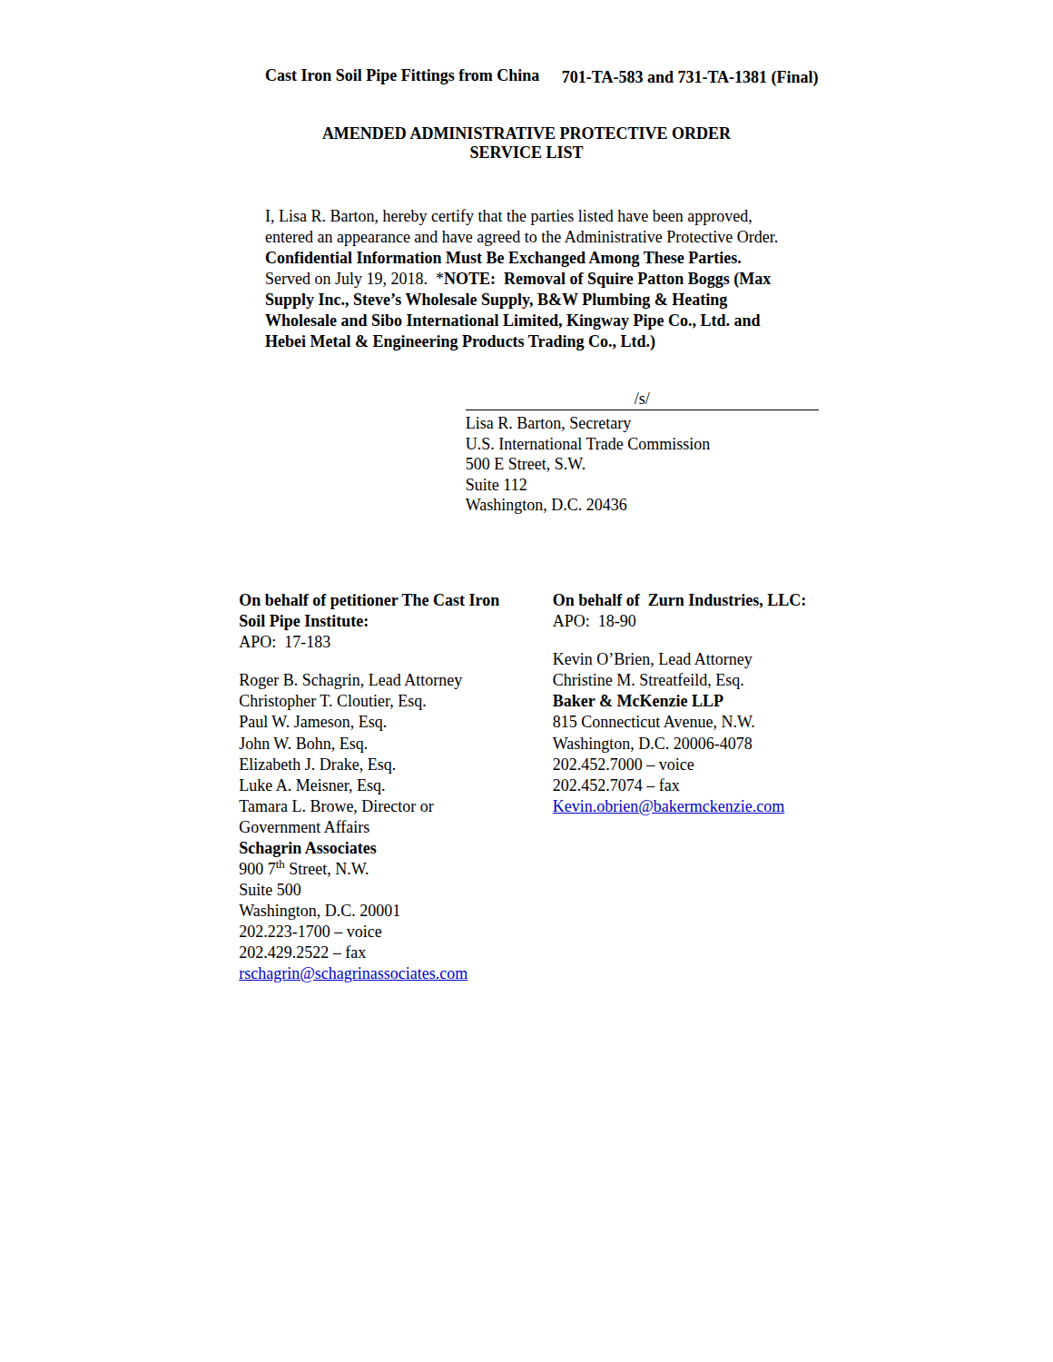Cast Iron Soil Pipe Fittings from China
701-TA-583 and 731-TA-1381 (Final)
AMENDED ADMINISTRATIVE PROTECTIVE ORDER
SERVICE LIST
I, Lisa R. Barton, hereby certify that the parties listed have been approved, entered an appearance and have agreed to the Administrative Protective Order. Confidential Information Must Be Exchanged Among These Parties. Served on July 19, 2018. *NOTE: Removal of Squire Patton Boggs (Max Supply Inc., Steve’s Wholesale Supply, B&W Plumbing & Heating Wholesale and Sibo International Limited, Kingway Pipe Co., Ltd. and Hebei Metal & Engineering Products Trading Co., Ltd.)
/s/
Lisa R. Barton, Secretary
U.S. International Trade Commission
500 E Street, S.W.
Suite 112
Washington, D.C. 20436
On behalf of petitioner The Cast Iron Soil Pipe Institute:
APO: 17-183
Roger B. Schagrin, Lead Attorney
Christopher T. Cloutier, Esq.
Paul W. Jameson, Esq.
John W. Bohn, Esq.
Elizabeth J. Drake, Esq.
Luke A. Meisner, Esq.
Tamara L. Browe, Director or Government Affairs
Schagrin Associates
900 7th Street, N.W.
Suite 500
Washington, D.C. 20001
202.223-1700 – voice
202.429.2522 – fax
rschagrin@schagrinassociates.com
On behalf of Zurn Industries, LLC:
APO: 18-90
Kevin O’Brien, Lead Attorney
Christine M. Streatfeild, Esq.
Baker & McKenzie LLP
815 Connecticut Avenue, N.W.
Washington, D.C. 20006-4078
202.452.7000 – voice
202.452.7074 – fax
Kevin.obrien@bakermckenzie.com